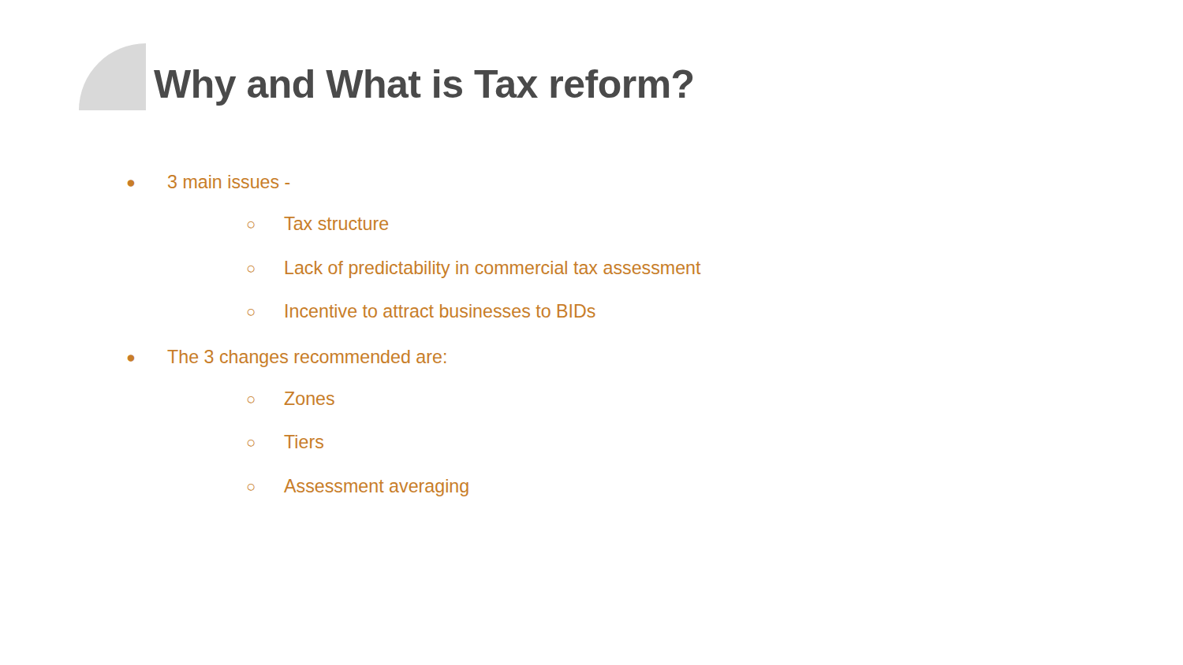Why and What is Tax reform?
3 main issues -
Tax structure
Lack of predictability in commercial tax assessment
Incentive to attract businesses to BIDs
The 3 changes recommended are:
Zones
Tiers
Assessment averaging